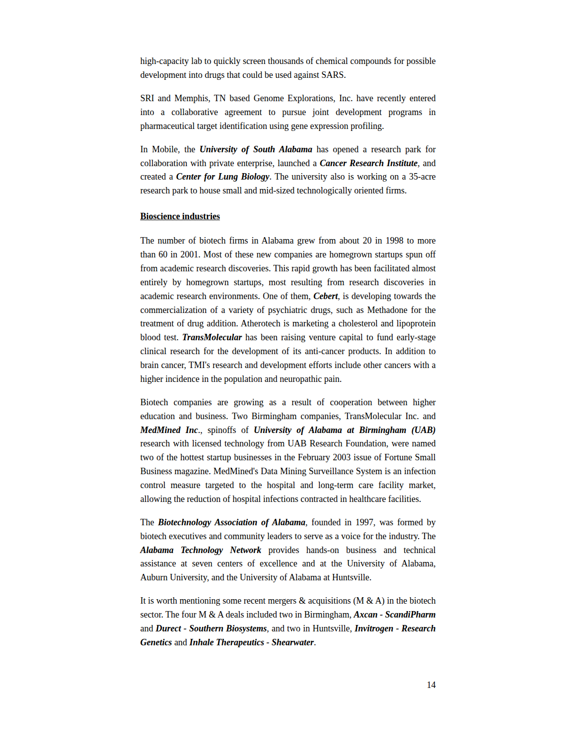high-capacity lab to quickly screen thousands of chemical compounds for possible development into drugs that could be used against SARS.
SRI and Memphis, TN based Genome Explorations, Inc. have recently entered into a collaborative agreement to pursue joint development programs in pharmaceutical target identification using gene expression profiling.
In Mobile, the University of South Alabama has opened a research park for collaboration with private enterprise, launched a Cancer Research Institute, and created a Center for Lung Biology. The university also is working on a 35-acre research park to house small and mid-sized technologically oriented firms.
Bioscience industries
The number of biotech firms in Alabama grew from about 20 in 1998 to more than 60 in 2001. Most of these new companies are homegrown startups spun off from academic research discoveries. This rapid growth has been facilitated almost entirely by homegrown startups, most resulting from research discoveries in academic research environments. One of them, Cebert, is developing towards the commercialization of a variety of psychiatric drugs, such as Methadone for the treatment of drug addition. Atherotech is marketing a cholesterol and lipoprotein blood test. TransMolecular has been raising venture capital to fund early-stage clinical research for the development of its anti-cancer products. In addition to brain cancer, TMI's research and development efforts include other cancers with a higher incidence in the population and neuropathic pain.
Biotech companies are growing as a result of cooperation between higher education and business. Two Birmingham companies, TransMolecular Inc. and MedMined Inc., spinoffs of University of Alabama at Birmingham (UAB) research with licensed technology from UAB Research Foundation, were named two of the hottest startup businesses in the February 2003 issue of Fortune Small Business magazine. MedMined's Data Mining Surveillance System is an infection control measure targeted to the hospital and long-term care facility market, allowing the reduction of hospital infections contracted in healthcare facilities.
The Biotechnology Association of Alabama, founded in 1997, was formed by biotech executives and community leaders to serve as a voice for the industry. The Alabama Technology Network provides hands-on business and technical assistance at seven centers of excellence and at the University of Alabama, Auburn University, and the University of Alabama at Huntsville.
It is worth mentioning some recent mergers & acquisitions (M & A) in the biotech sector. The four M & A deals included two in Birmingham, Axcan - ScandiPharm and Durect - Southern Biosystems, and two in Huntsville, Invitrogen - Research Genetics and Inhale Therapeutics - Shearwater.
14